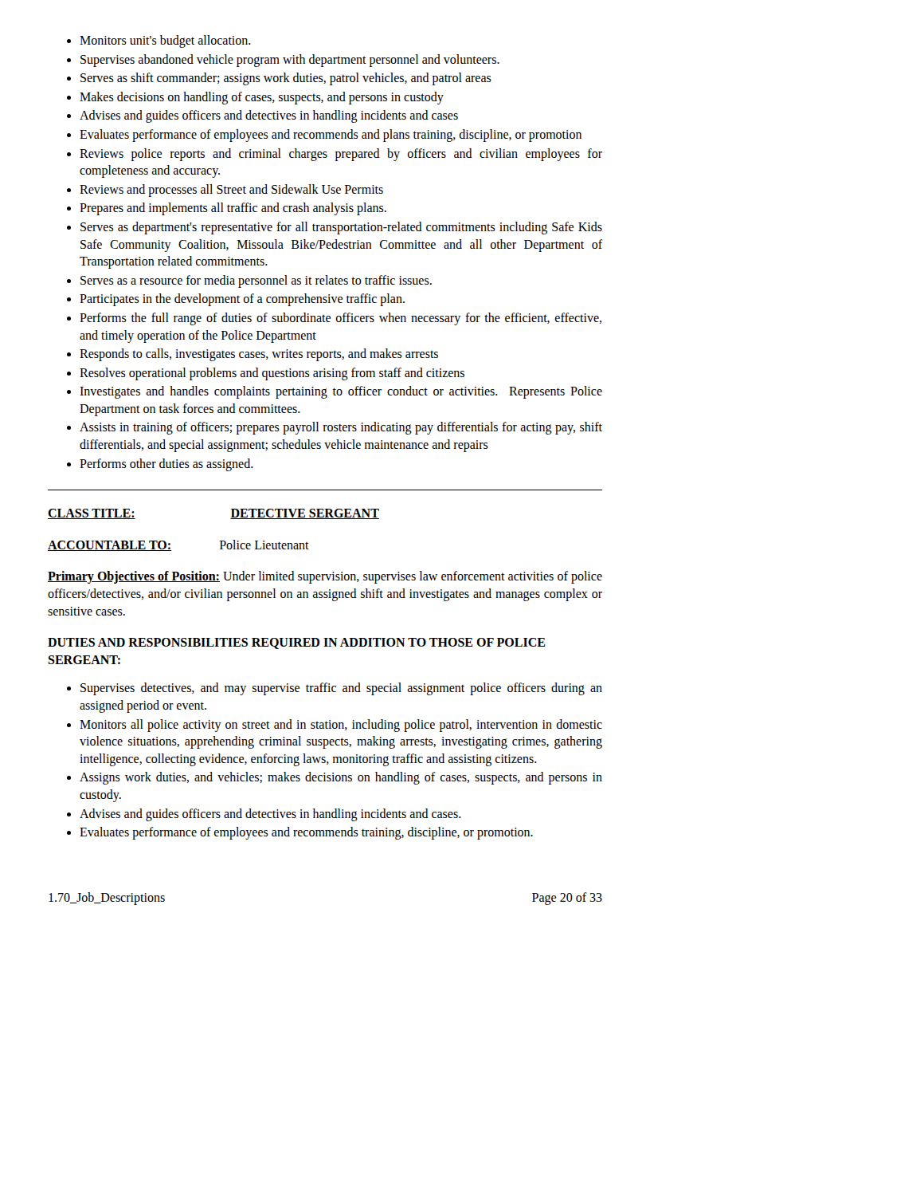Monitors unit's budget allocation.
Supervises abandoned vehicle program with department personnel and volunteers.
Serves as shift commander; assigns work duties, patrol vehicles, and patrol areas
Makes decisions on handling of cases, suspects, and persons in custody
Advises and guides officers and detectives in handling incidents and cases
Evaluates performance of employees and recommends and plans training, discipline, or promotion
Reviews police reports and criminal charges prepared by officers and civilian employees for completeness and accuracy.
Reviews and processes all Street and Sidewalk Use Permits
Prepares and implements all traffic and crash analysis plans.
Serves as department's representative for all transportation-related commitments including Safe Kids Safe Community Coalition, Missoula Bike/Pedestrian Committee and all other Department of Transportation related commitments.
Serves as a resource for media personnel as it relates to traffic issues.
Participates in the development of a comprehensive traffic plan.
Performs the full range of duties of subordinate officers when necessary for the efficient, effective, and timely operation of the Police Department
Responds to calls, investigates cases, writes reports, and makes arrests
Resolves operational problems and questions arising from staff and citizens
Investigates and handles complaints pertaining to officer conduct or activities. Represents Police Department on task forces and committees.
Assists in training of officers; prepares payroll rosters indicating pay differentials for acting pay, shift differentials, and special assignment; schedules vehicle maintenance and repairs
Performs other duties as assigned.
CLASS TITLE: DETECTIVE SERGEANT
ACCOUNTABLE TO: Police Lieutenant
Primary Objectives of Position: Under limited supervision, supervises law enforcement activities of police officers/detectives, and/or civilian personnel on an assigned shift and investigates and manages complex or sensitive cases.
DUTIES AND RESPONSIBILITIES REQUIRED IN ADDITION TO THOSE OF POLICE SERGEANT:
Supervises detectives, and may supervise traffic and special assignment police officers during an assigned period or event.
Monitors all police activity on street and in station, including police patrol, intervention in domestic violence situations, apprehending criminal suspects, making arrests, investigating crimes, gathering intelligence, collecting evidence, enforcing laws, monitoring traffic and assisting citizens.
Assigns work duties, and vehicles; makes decisions on handling of cases, suspects, and persons in custody.
Advises and guides officers and detectives in handling incidents and cases.
Evaluates performance of employees and recommends training, discipline, or promotion.
1.70_Job_Descriptions Page 20 of 33